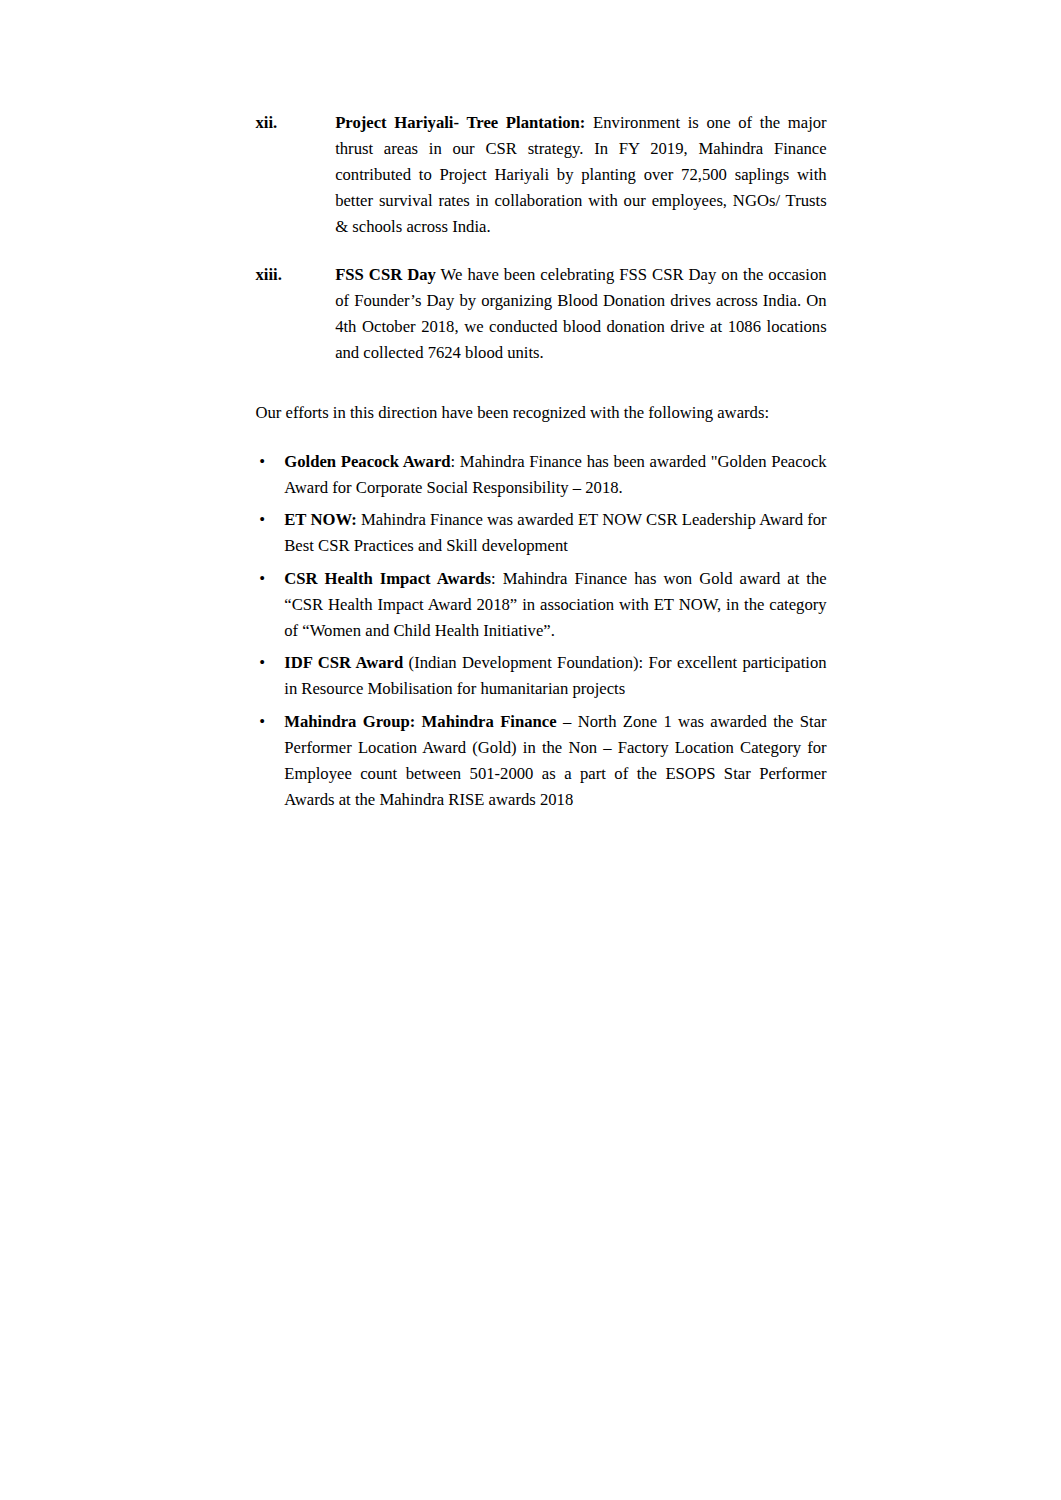xii.
Project Hariyali- Tree Plantation: Environment is one of the major thrust areas in our CSR strategy. In FY 2019, Mahindra Finance contributed to Project Hariyali by planting over 72,500 saplings with better survival rates in collaboration with our employees, NGOs/ Trusts & schools across India.
xiii.
FSS CSR Day We have been celebrating FSS CSR Day on the occasion of Founder’s Day by organizing Blood Donation drives across India. On 4th October 2018, we conducted blood donation drive at 1086 locations and collected 7624 blood units.
Our efforts in this direction have been recognized with the following awards:
Golden Peacock Award: Mahindra Finance has been awarded "Golden Peacock Award for Corporate Social Responsibility – 2018.
ET NOW: Mahindra Finance was awarded ET NOW CSR Leadership Award for Best CSR Practices and Skill development
CSR Health Impact Awards: Mahindra Finance has won Gold award at the “CSR Health Impact Award 2018” in association with ET NOW, in the category of “Women and Child Health Initiative”.
IDF CSR Award (Indian Development Foundation): For excellent participation in Resource Mobilisation for humanitarian projects
Mahindra Group: Mahindra Finance – North Zone 1 was awarded the Star Performer Location Award (Gold) in the Non – Factory Location Category for Employee count between 501-2000 as a part of the ESOPS Star Performer Awards at the Mahindra RISE awards 2018